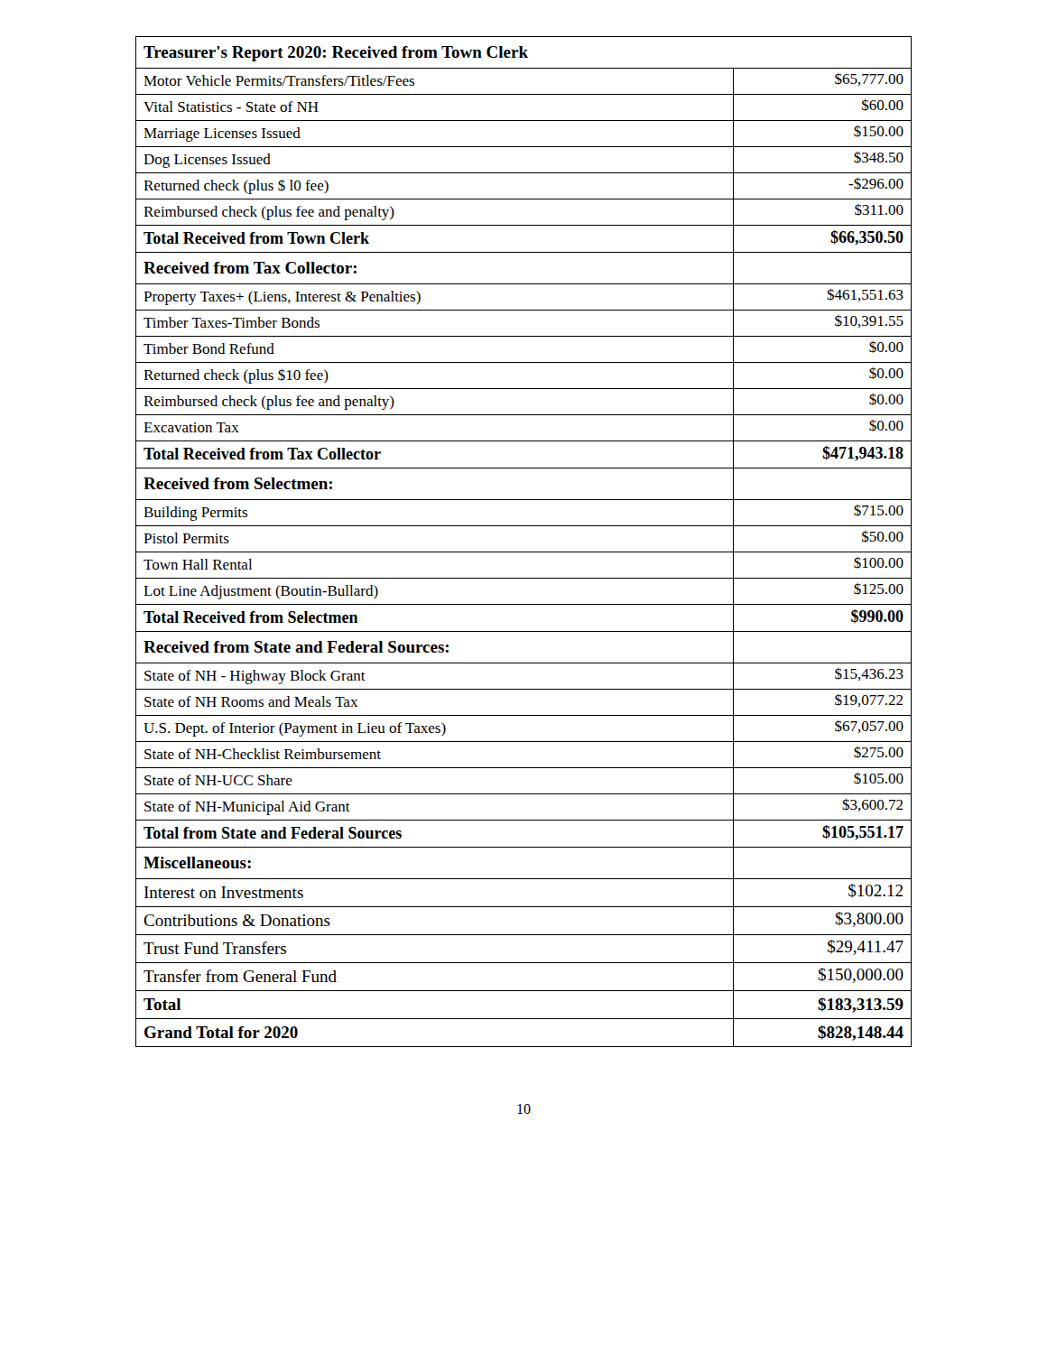| Treasurer's Report 2020: Received from Town Clerk |
| Motor Vehicle Permits/Transfers/Titles/Fees | $65,777.00 |
| Vital Statistics - State of NH | $60.00 |
| Marriage Licenses Issued | $150.00 |
| Dog Licenses Issued | $348.50 |
| Returned check (plus $ l0 fee) | -$296.00 |
| Reimbursed check (plus fee and penalty) | $311.00 |
| Total Received from Town Clerk | $66,350.50 |
| Received from Tax Collector: | |
| Property Taxes+ (Liens, Interest & Penalties) | $461,551.63 |
| Timber Taxes-Timber Bonds | $10,391.55 |
| Timber Bond Refund | $0.00 |
| Returned check (plus $10 fee) | $0.00 |
| Reimbursed check (plus fee and penalty) | $0.00 |
| Excavation Tax | $0.00 |
| Total Received from Tax Collector | $471,943.18 |
| Received from Selectmen: | |
| Building Permits | $715.00 |
| Pistol Permits | $50.00 |
| Town Hall Rental | $100.00 |
| Lot Line Adjustment (Boutin-Bullard) | $125.00 |
| Total Received from Selectmen | $990.00 |
| Received from State and Federal Sources: | |
| State of NH - Highway Block Grant | $15,436.23 |
| State of NH Rooms and Meals Tax | $19,077.22 |
| U.S. Dept. of Interior (Payment in Lieu of Taxes) | $67,057.00 |
| State of NH-Checklist Reimbursement | $275.00 |
| State of NH-UCC Share | $105.00 |
| State of NH-Municipal Aid Grant | $3,600.72 |
| Total from State and Federal Sources | $105,551.17 |
| Miscellaneous: | |
| Interest on Investments | $102.12 |
| Contributions & Donations | $3,800.00 |
| Trust Fund Transfers | $29,411.47 |
| Transfer from General Fund | $150,000.00 |
| Total | $183,313.59 |
| Grand Total for 2020 | $828,148.44 |
10